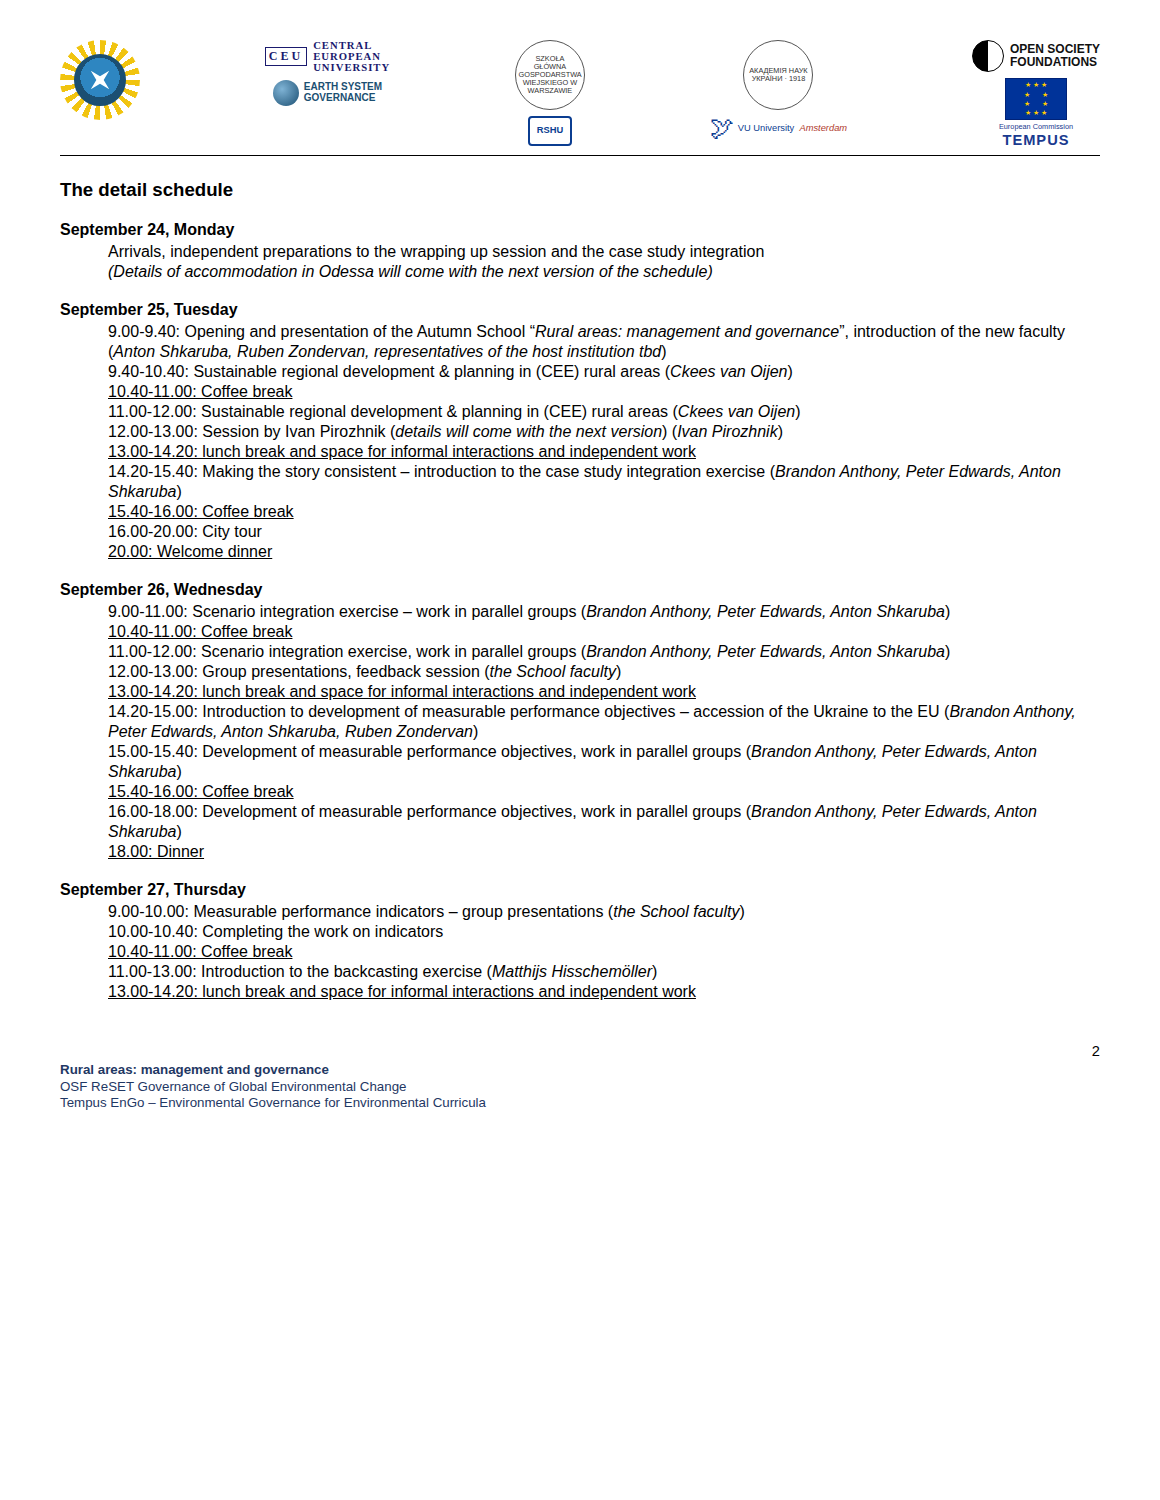CEU Central
European
University
Earth System
Governance
SZKOŁA GŁÓWNA GOSPODARSTWA WIEJSKIEGO W WARSZAWIE
АКАДЕМІЯ НАУК УКРАЇНИ · 1918
🕊 VU University Amsterdam
Open Society
Foundations
European Commission
TEMPUS
The detail schedule
September 24, Monday
Arrivals, independent preparations to the wrapping up session and the case study integration
(Details of accommodation in Odessa will come with the next version of the schedule)
September 25, Tuesday
9.00-9.40: Opening and presentation of the Autumn School “Rural areas: management and governance”, introduction of the new faculty (Anton Shkaruba, Ruben Zondervan, representatives of the host institution tbd)
9.40-10.40: Sustainable regional development & planning in (CEE) rural areas (Ckees van Oijen)
10.40-11.00: Coffee break
11.00-12.00: Sustainable regional development & planning in (CEE) rural areas (Ckees van Oijen)
12.00-13.00: Session by Ivan Pirozhnik (details will come with the next version) (Ivan Pirozhnik)
13.00-14.20: lunch break and space for informal interactions and independent work
14.20-15.40: Making the story consistent – introduction to the case study integration exercise (Brandon Anthony, Peter Edwards, Anton Shkaruba)
15.40-16.00: Coffee break
16.00-20.00: City tour
20.00: Welcome dinner
September 26, Wednesday
9.00-11.00: Scenario integration exercise – work in parallel groups (Brandon Anthony, Peter Edwards, Anton Shkaruba)
10.40-11.00: Coffee break
11.00-12.00: Scenario integration exercise, work in parallel groups (Brandon Anthony, Peter Edwards, Anton Shkaruba)
12.00-13.00: Group presentations, feedback session (the School faculty)
13.00-14.20: lunch break and space for informal interactions and independent work
14.20-15.00: Introduction to development of measurable performance objectives – accession of the Ukraine to the EU (Brandon Anthony, Peter Edwards, Anton Shkaruba, Ruben Zondervan)
15.00-15.40: Development of measurable performance objectives, work in parallel groups (Brandon Anthony, Peter Edwards, Anton Shkaruba)
15.40-16.00: Coffee break
16.00-18.00: Development of measurable performance objectives, work in parallel groups (Brandon Anthony, Peter Edwards, Anton Shkaruba)
18.00: Dinner
September 27, Thursday
9.00-10.00: Measurable performance indicators – group presentations (the School faculty)
10.00-10.40: Completing the work on indicators
10.40-11.00: Coffee break
11.00-13.00: Introduction to the backcasting exercise (Matthijs Hisschemöller)
13.00-14.20: lunch break and space for informal interactions and independent work
2
Rural areas: management and governance
OSF ReSET Governance of Global Environmental Change
Tempus EnGo – Environmental Governance for Environmental Curricula